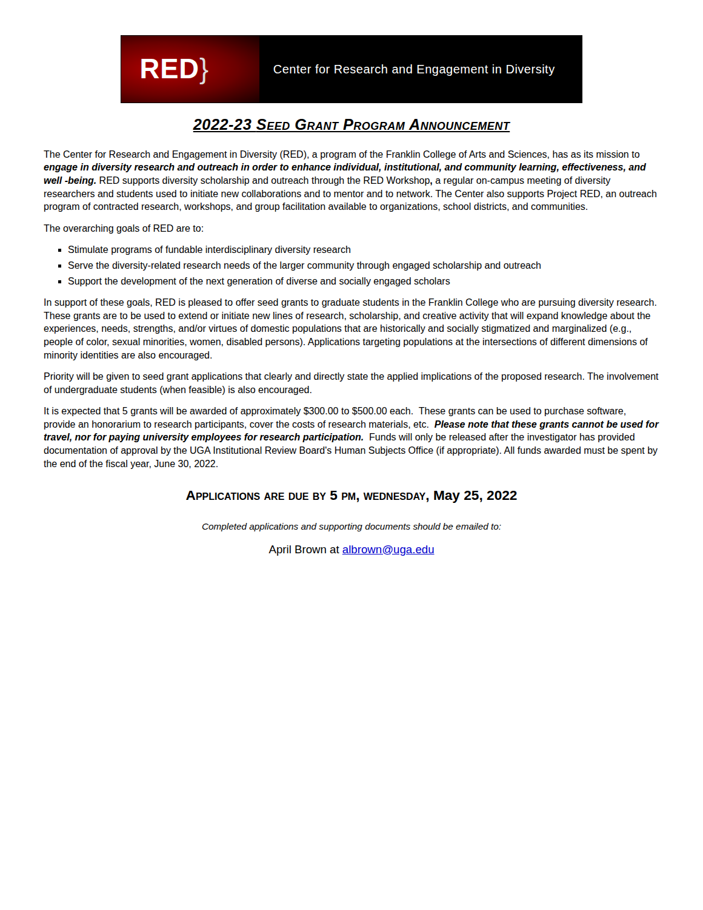RED}
Center for Research and Engagement in Diversity
2022-23 Seed Grant Program Announcement
The Center for Research and Engagement in Diversity (RED), a program of the Franklin College of Arts and Sciences, has as its mission to engage in diversity research and outreach in order to enhance individual, institutional, and community learning, effectiveness, and well -being. RED supports diversity scholarship and outreach through the RED Workshop, a regular on-campus meeting of diversity researchers and students used to initiate new collaborations and to mentor and to network. The Center also supports Project RED, an outreach program of contracted research, workshops, and group facilitation available to organizations, school districts, and communities.
The overarching goals of RED are to:
Stimulate programs of fundable interdisciplinary diversity research
Serve the diversity-related research needs of the larger community through engaged scholarship and outreach
Support the development of the next generation of diverse and socially engaged scholars
In support of these goals, RED is pleased to offer seed grants to graduate students in the Franklin College who are pursuing diversity research. These grants are to be used to extend or initiate new lines of research, scholarship, and creative activity that will expand knowledge about the experiences, needs, strengths, and/or virtues of domestic populations that are historically and socially stigmatized and marginalized (e.g., people of color, sexual minorities, women, disabled persons). Applications targeting populations at the intersections of different dimensions of minority identities are also encouraged.
Priority will be given to seed grant applications that clearly and directly state the applied implications of the proposed research. The involvement of undergraduate students (when feasible) is also encouraged.
It is expected that 5 grants will be awarded of approximately $300.00 to $500.00 each. These grants can be used to purchase software, provide an honorarium to research participants, cover the costs of research materials, etc. Please note that these grants cannot be used for travel, nor for paying university employees for research participation. Funds will only be released after the investigator has provided documentation of approval by the UGA Institutional Review Board's Human Subjects Office (if appropriate). All funds awarded must be spent by the end of the fiscal year, June 30, 2022.
Applications are due by 5 pm, wednesday, May 25, 2022
Completed applications and supporting documents should be emailed to:
April Brown at albrown@uga.edu